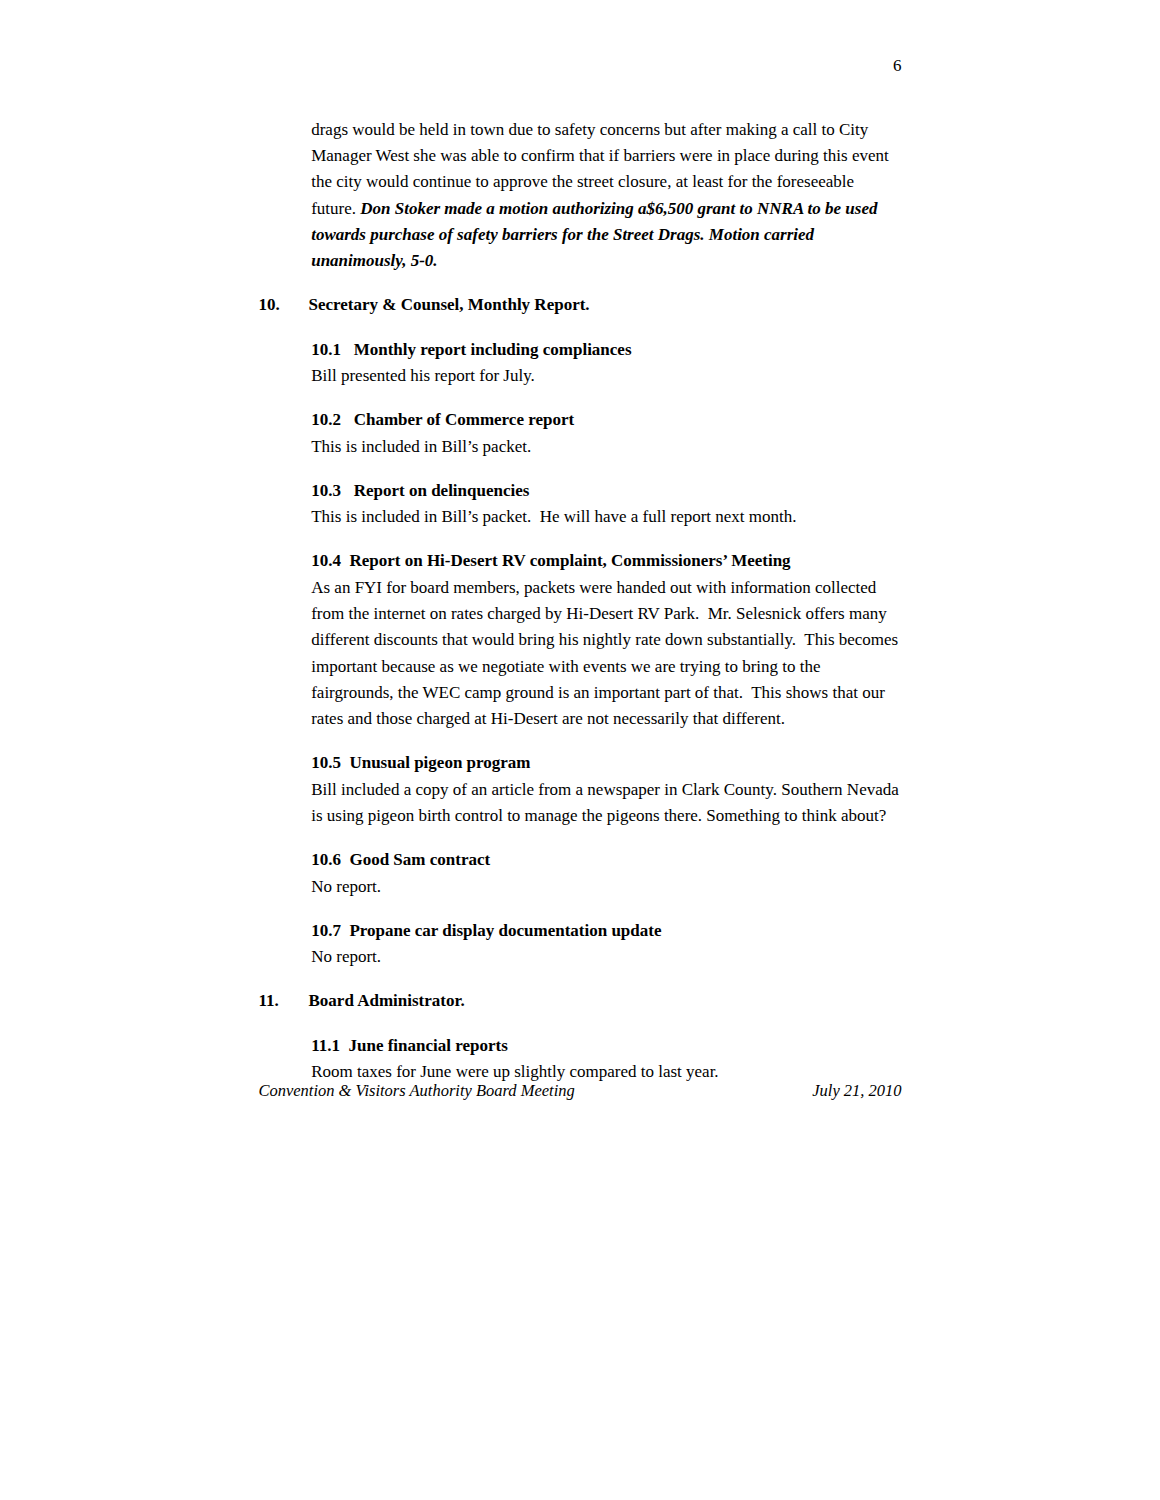6
drags would be held in town due to safety concerns but after making a call to City Manager West she was able to confirm that if barriers were in place during this event the city would continue to approve the street closure, at least for the foreseeable future. Don Stoker made a motion authorizing a$6,500 grant to NNRA to be used towards purchase of safety barriers for the Street Drags. Motion carried unanimously, 5-0.
10. Secretary & Counsel, Monthly Report.
10.1 Monthly report including compliances
Bill presented his report for July.
10.2 Chamber of Commerce report
This is included in Bill’s packet.
10.3 Report on delinquencies
This is included in Bill’s packet. He will have a full report next month.
10.4 Report on Hi-Desert RV complaint, Commissioners’ Meeting
As an FYI for board members, packets were handed out with information collected from the internet on rates charged by Hi-Desert RV Park. Mr. Selesnick offers many different discounts that would bring his nightly rate down substantially. This becomes important because as we negotiate with events we are trying to bring to the fairgrounds, the WEC camp ground is an important part of that. This shows that our rates and those charged at Hi-Desert are not necessarily that different.
10.5 Unusual pigeon program
Bill included a copy of an article from a newspaper in Clark County. Southern Nevada is using pigeon birth control to manage the pigeons there. Something to think about?
10.6 Good Sam contract
No report.
10.7 Propane car display documentation update
No report.
11. Board Administrator.
11.1 June financial reports
Room taxes for June were up slightly compared to last year.
Convention & Visitors Authority Board Meeting July 21, 2010